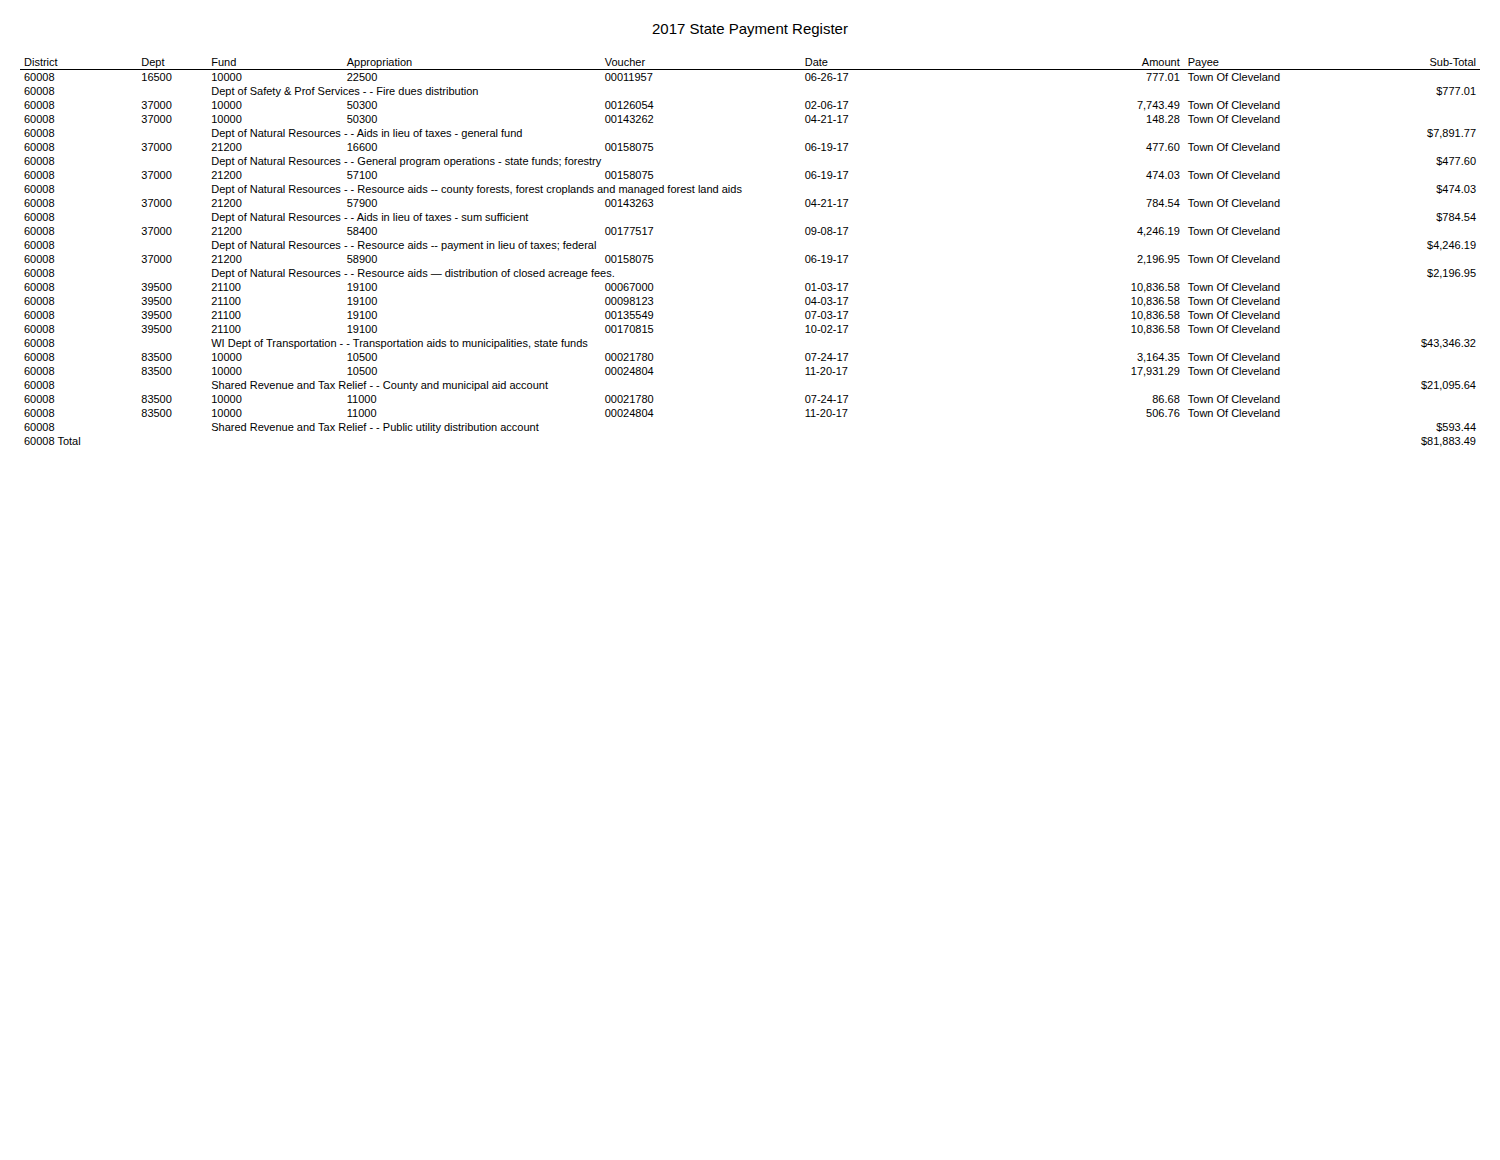2017 State Payment Register
| District | Dept | Fund | Appropriation | Voucher | Date | Amount | Payee | Sub-Total |
| --- | --- | --- | --- | --- | --- | --- | --- | --- |
| 60008 | 16500 | 10000 | 22500 | 00011957 | 06-26-17 | 777.01 | Town Of Cleveland | |
| 60008 | | Dept of Safety & Prof Services - - Fire dues distribution | | $777.01 |
| 60008 | 37000 | 10000 | 50300 | 00126054 | 02-06-17 | 7,743.49 | Town Of Cleveland | |
| 60008 | 37000 | 10000 | 50300 | 00143262 | 04-21-17 | 148.28 | Town Of Cleveland | |
| 60008 | | Dept of Natural Resources - - Aids in lieu of taxes - general fund | | $7,891.77 |
| 60008 | 37000 | 21200 | 16600 | 00158075 | 06-19-17 | 477.60 | Town Of Cleveland | |
| 60008 | | Dept of Natural Resources - - General program operations - state funds; forestry | | $477.60 |
| 60008 | 37000 | 21200 | 57100 | 00158075 | 06-19-17 | 474.03 | Town Of Cleveland | |
| 60008 | | Dept of Natural Resources - - Resource aids -- county forests, forest croplands and managed forest land aids | | $474.03 |
| 60008 | 37000 | 21200 | 57900 | 00143263 | 04-21-17 | 784.54 | Town Of Cleveland | |
| 60008 | | Dept of Natural Resources - - Aids in lieu of taxes - sum sufficient | | $784.54 |
| 60008 | 37000 | 21200 | 58400 | 00177517 | 09-08-17 | 4,246.19 | Town Of Cleveland | |
| 60008 | | Dept of Natural Resources - - Resource aids -- payment in lieu of taxes; federal | | $4,246.19 |
| 60008 | 37000 | 21200 | 58900 | 00158075 | 06-19-17 | 2,196.95 | Town Of Cleveland | |
| 60008 | | Dept of Natural Resources - - Resource aids — distribution of closed acreage fees. | | $2,196.95 |
| 60008 | 39500 | 21100 | 19100 | 00067000 | 01-03-17 | 10,836.58 | Town Of Cleveland | |
| 60008 | 39500 | 21100 | 19100 | 00098123 | 04-03-17 | 10,836.58 | Town Of Cleveland | |
| 60008 | 39500 | 21100 | 19100 | 00135549 | 07-03-17 | 10,836.58 | Town Of Cleveland | |
| 60008 | 39500 | 21100 | 19100 | 00170815 | 10-02-17 | 10,836.58 | Town Of Cleveland | |
| 60008 | | WI Dept of Transportation - - Transportation aids to municipalities, state funds | | $43,346.32 |
| 60008 | 83500 | 10000 | 10500 | 00021780 | 07-24-17 | 3,164.35 | Town Of Cleveland | |
| 60008 | 83500 | 10000 | 10500 | 00024804 | 11-20-17 | 17,931.29 | Town Of Cleveland | |
| 60008 | | Shared Revenue and Tax Relief - - County and municipal aid account | | $21,095.64 |
| 60008 | 83500 | 10000 | 11000 | 00021780 | 07-24-17 | 86.68 | Town Of Cleveland | |
| 60008 | 83500 | 10000 | 11000 | 00024804 | 11-20-17 | 506.76 | Town Of Cleveland | |
| 60008 | | Shared Revenue and Tax Relief - - Public utility distribution account | | $593.44 |
| 60008 Total | | | | | | | | $81,883.49 |